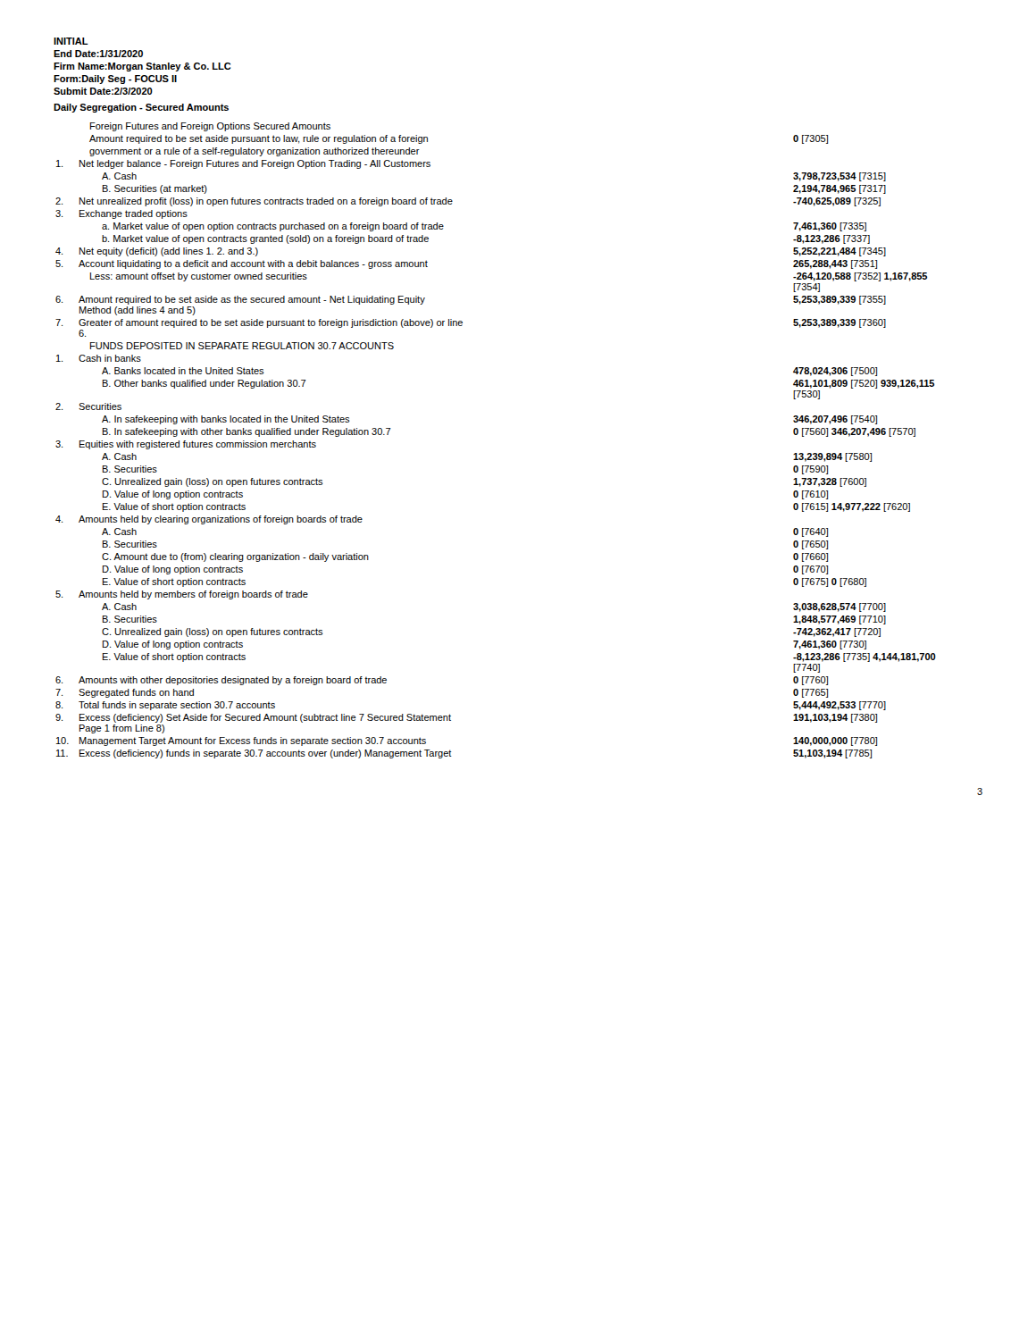INITIAL
End Date:1/31/2020
Firm Name:Morgan Stanley & Co. LLC
Form:Daily Seg - FOCUS II
Submit Date:2/3/2020
Daily Segregation - Secured Amounts
| | Foreign Futures and Foreign Options Secured Amounts | |
| | Amount required to be set aside pursuant to law, rule or regulation of a foreign | 0 [7305] |
| | government or a rule of a self-regulatory organization authorized thereunder | |
| 1. | Net ledger balance - Foreign Futures and Foreign Option Trading - All Customers | |
| | A. Cash | 3,798,723,534 [7315] |
| | B. Securities (at market) | 2,194,784,965 [7317] |
| 2. | Net unrealized profit (loss) in open futures contracts traded on a foreign board of trade | -740,625,089 [7325] |
| 3. | Exchange traded options | |
| | a. Market value of open option contracts purchased on a foreign board of trade | 7,461,360 [7335] |
| | b. Market value of open contracts granted (sold) on a foreign board of trade | -8,123,286 [7337] |
| 4. | Net equity (deficit) (add lines 1. 2. and 3.) | 5,252,221,484 [7345] |
| 5. | Account liquidating to a deficit and account with a debit balances - gross amount | 265,288,443 [7351] |
| | Less: amount offset by customer owned securities | -264,120,588 [7352] 1,167,855 [7354] |
| 6. | Amount required to be set aside as the secured amount - Net Liquidating Equity Method (add lines 4 and 5) | 5,253,389,339 [7355] |
| 7. | Greater of amount required to be set aside pursuant to foreign jurisdiction (above) or line 6. | 5,253,389,339 [7360] |
| | FUNDS DEPOSITED IN SEPARATE REGULATION 30.7 ACCOUNTS | |
| 1. | Cash in banks | |
| | A. Banks located in the United States | 478,024,306 [7500] |
| | B. Other banks qualified under Regulation 30.7 | 461,101,809 [7520] 939,126,115 [7530] |
| 2. | Securities | |
| | A. In safekeeping with banks located in the United States | 346,207,496 [7540] |
| | B. In safekeeping with other banks qualified under Regulation 30.7 | 0 [7560] 346,207,496 [7570] |
| 3. | Equities with registered futures commission merchants | |
| | A. Cash | 13,239,894 [7580] |
| | B. Securities | 0 [7590] |
| | C. Unrealized gain (loss) on open futures contracts | 1,737,328 [7600] |
| | D. Value of long option contracts | 0 [7610] |
| | E. Value of short option contracts | 0 [7615] 14,977,222 [7620] |
| 4. | Amounts held by clearing organizations of foreign boards of trade | |
| | A. Cash | 0 [7640] |
| | B. Securities | 0 [7650] |
| | C. Amount due to (from) clearing organization - daily variation | 0 [7660] |
| | D. Value of long option contracts | 0 [7670] |
| | E. Value of short option contracts | 0 [7675] 0 [7680] |
| 5. | Amounts held by members of foreign boards of trade | |
| | A. Cash | 3,038,628,574 [7700] |
| | B. Securities | 1,848,577,469 [7710] |
| | C. Unrealized gain (loss) on open futures contracts | -742,362,417 [7720] |
| | D. Value of long option contracts | 7,461,360 [7730] |
| | E. Value of short option contracts | -8,123,286 [7735] 4,144,181,700 [7740] |
| 6. | Amounts with other depositories designated by a foreign board of trade | 0 [7760] |
| 7. | Segregated funds on hand | 0 [7765] |
| 8. | Total funds in separate section 30.7 accounts | 5,444,492,533 [7770] |
| 9. | Excess (deficiency) Set Aside for Secured Amount (subtract line 7 Secured Statement Page 1 from Line 8) | 191,103,194 [7380] |
| 10. | Management Target Amount for Excess funds in separate section 30.7 accounts | 140,000,000 [7780] |
| 11. | Excess (deficiency) funds in separate 30.7 accounts over (under) Management Target | 51,103,194 [7785] |
3